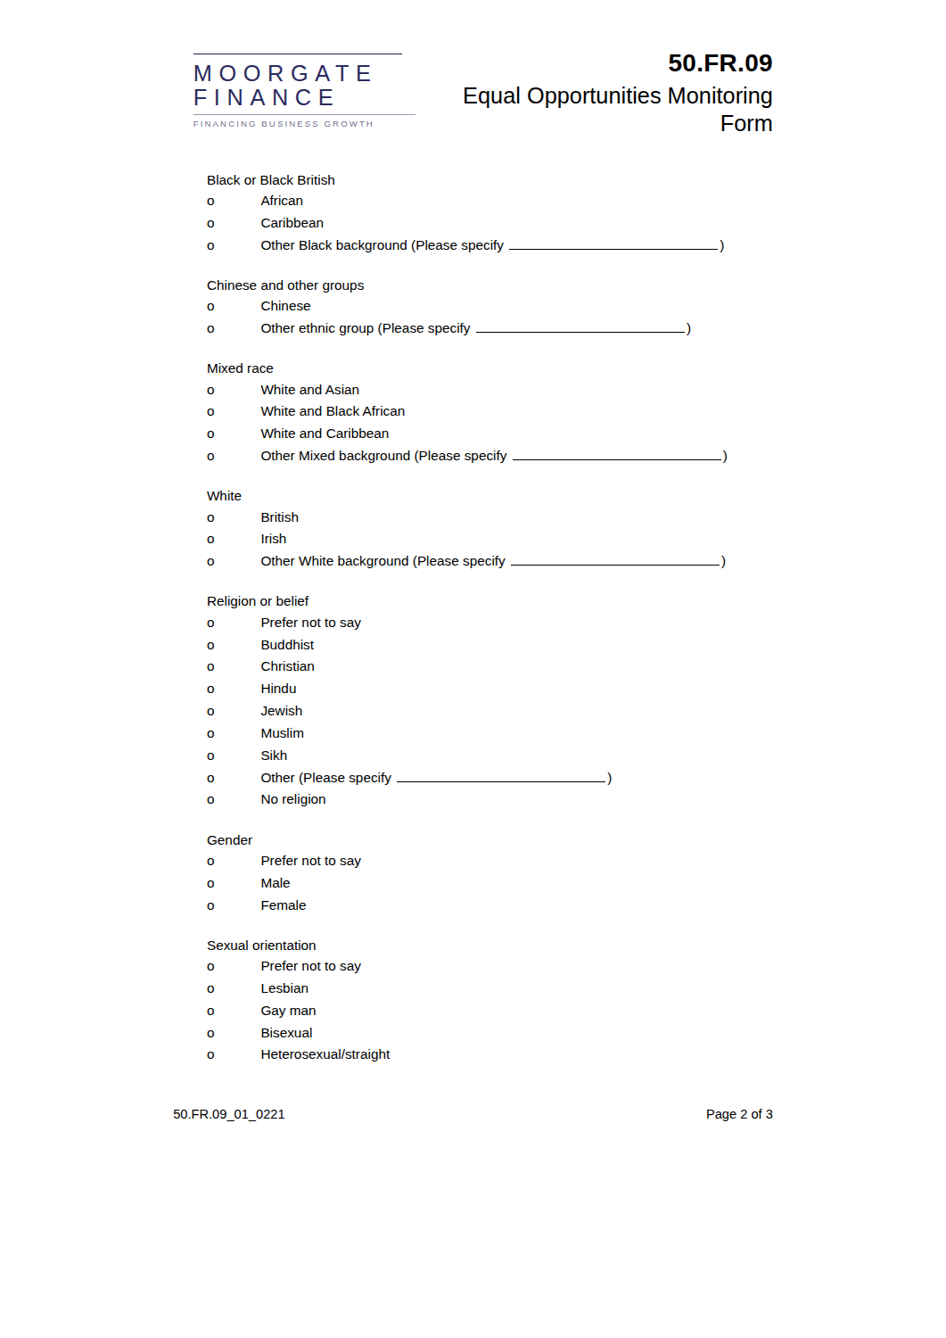MOORGATE
FINANCE
FINANCING BUSINESS GROWTH
50.FR.09
Equal Opportunities Monitoring Form
Black or Black British
oAfrican
oCaribbean
oOther Black background (Please specify )
Chinese and other groups
oChinese
oOther ethnic group (Please specify )
Mixed race
oWhite and Asian
oWhite and Black African
oWhite and Caribbean
oOther Mixed background (Please specify )
White
oBritish
oIrish
oOther White background (Please specify )
Religion or belief
oPrefer not to say
oBuddhist
oChristian
oHindu
oJewish
oMuslim
oSikh
oOther (Please specify )
oNo religion
Gender
oPrefer not to say
oMale
oFemale
Sexual orientation
oPrefer not to say
oLesbian
oGay man
oBisexual
oHeterosexual/straight
50.FR.09_01_0221
Page 2 of 3